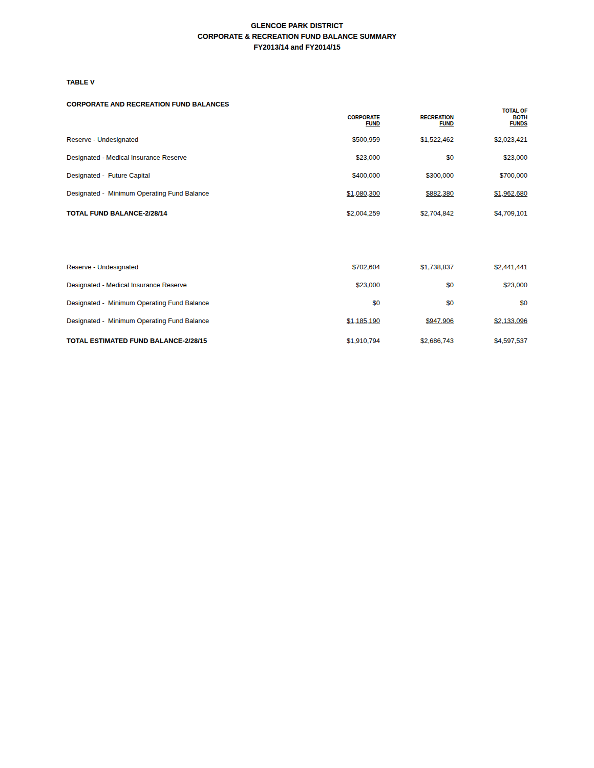GLENCOE PARK DISTRICT
CORPORATE & RECREATION FUND BALANCE SUMMARY
FY2013/14 and FY2014/15
TABLE V
CORPORATE AND RECREATION FUND BALANCES
| | CORPORATE FUND | RECREATION FUND | TOTAL OF BOTH FUNDS |
| --- | --- | --- | --- |
| Reserve - Undesignated | $500,959 | $1,522,462 | $2,023,421 |
| Designated - Medical Insurance Reserve | $23,000 | $0 | $23,000 |
| Designated - Future Capital | $400,000 | $300,000 | $700,000 |
| Designated - Minimum Operating Fund Balance | $1,080,300 | $882,380 | $1,962,680 |
| TOTAL FUND BALANCE-2/28/14 | $2,004,259 | $2,704,842 | $4,709,101 |
| Reserve - Undesignated | $702,604 | $1,738,837 | $2,441,441 |
| Designated - Medical Insurance Reserve | $23,000 | $0 | $23,000 |
| Designated - Minimum Operating Fund Balance | $0 | $0 | $0 |
| Designated - Minimum Operating Fund Balance | $1,185,190 | $947,906 | $2,133,096 |
| TOTAL ESTIMATED FUND BALANCE-2/28/15 | $1,910,794 | $2,686,743 | $4,597,537 |